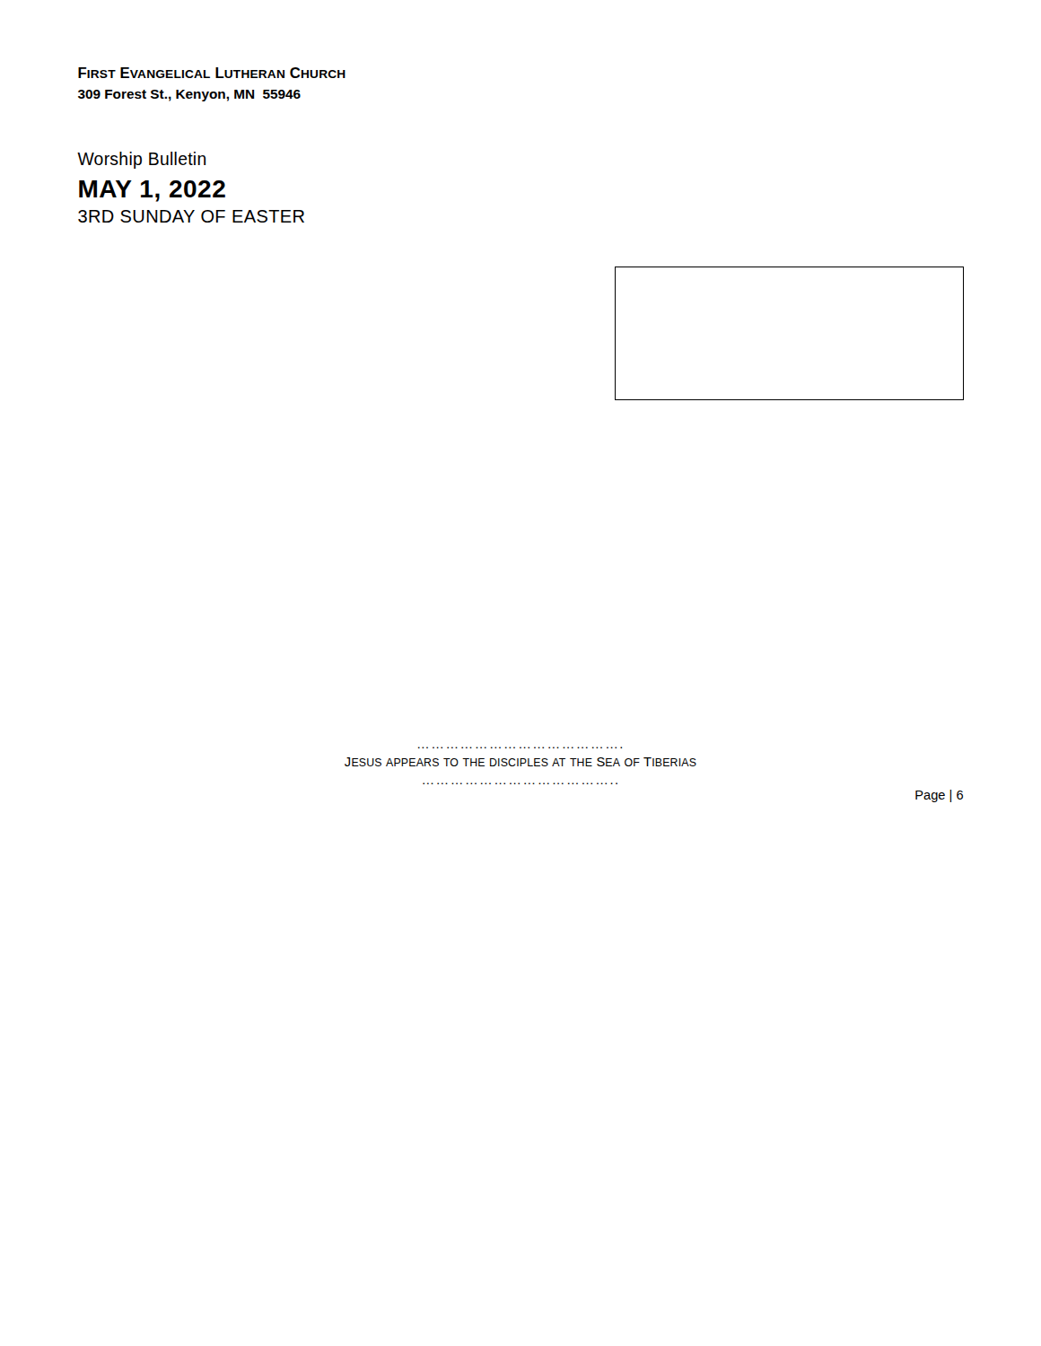First Evangelical Lutheran Church
309 Forest St., Kenyon, MN 55946
Worship Bulletin
MAY 1, 2022
3rd Sunday of Easter
……………………………………. Jesus appears to the disciples at the Sea of Tiberias …………………………………..
Page | 6